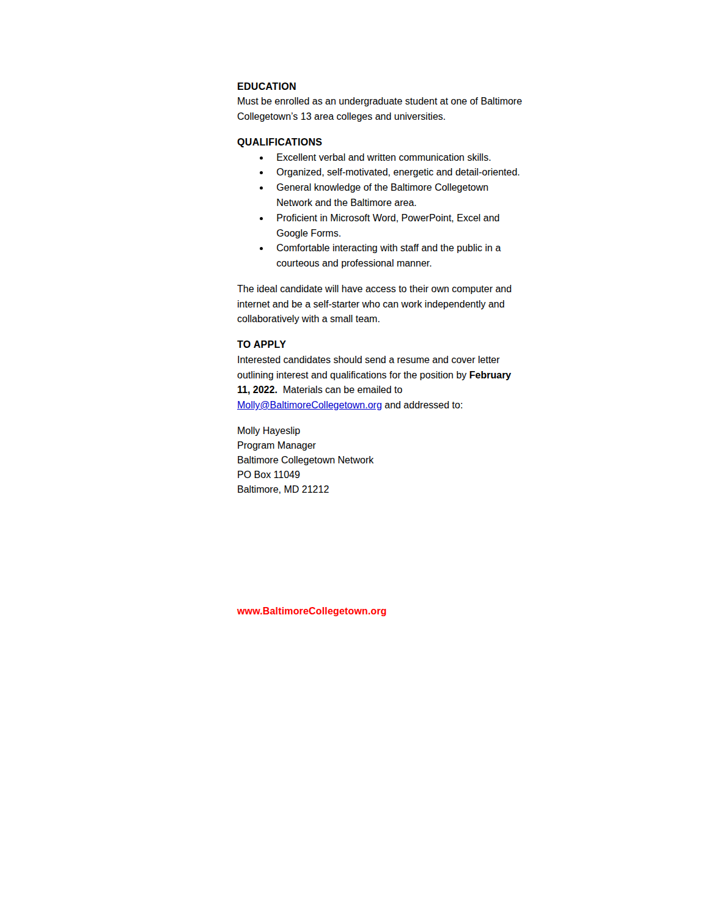EDUCATION
Must be enrolled as an undergraduate student at one of Baltimore Collegetown’s 13 area colleges and universities.
QUALIFICATIONS
Excellent verbal and written communication skills.
Organized, self-motivated, energetic and detail-oriented.
General knowledge of the Baltimore Collegetown Network and the Baltimore area.
Proficient in Microsoft Word, PowerPoint, Excel and Google Forms.
Comfortable interacting with staff and the public in a courteous and professional manner.
The ideal candidate will have access to their own computer and internet and be a self-starter who can work independently and collaboratively with a small team.
TO APPLY
Interested candidates should send a resume and cover letter outlining interest and qualifications for the position by February 11, 2022. Materials can be emailed to Molly@BaltimoreCollegetown.org and addressed to:
Molly Hayeslip
Program Manager
Baltimore Collegetown Network
PO Box 11049
Baltimore, MD 21212
www.BaltimoreCollegetown.org